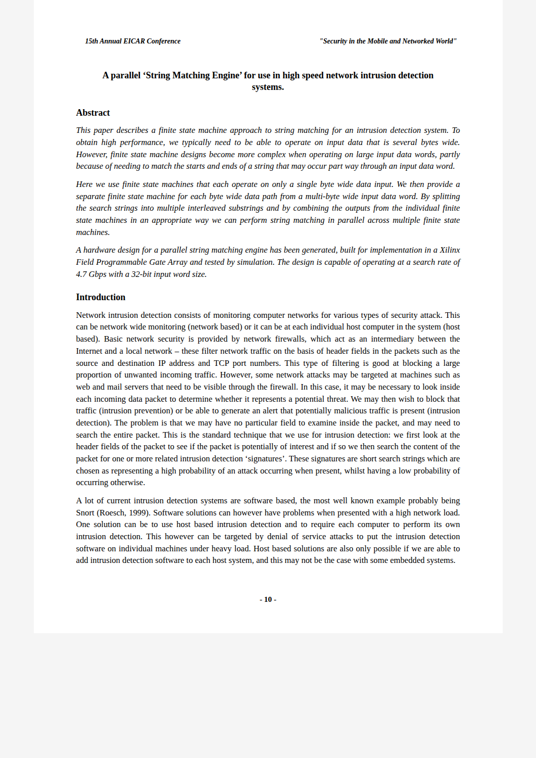15th Annual EICAR Conference "Security in the Mobile and Networked World"
A parallel ‘String Matching Engine’ for use in high speed network intrusion detection systems.
Abstract
This paper describes a finite state machine approach to string matching for an intrusion detection system. To obtain high performance, we typically need to be able to operate on input data that is several bytes wide. However, finite state machine designs become more complex when operating on large input data words, partly because of needing to match the starts and ends of a string that may occur part way through an input data word.
Here we use finite state machines that each operate on only a single byte wide data input. We then provide a separate finite state machine for each byte wide data path from a multi-byte wide input data word. By splitting the search strings into multiple interleaved substrings and by combining the outputs from the individual finite state machines in an appropriate way we can perform string matching in parallel across multiple finite state machines.
A hardware design for a parallel string matching engine has been generated, built for implementation in a Xilinx Field Programmable Gate Array and tested by simulation. The design is capable of operating at a search rate of 4.7 Gbps with a 32-bit input word size.
Introduction
Network intrusion detection consists of monitoring computer networks for various types of security attack. This can be network wide monitoring (network based) or it can be at each individual host computer in the system (host based). Basic network security is provided by network firewalls, which act as an intermediary between the Internet and a local network – these filter network traffic on the basis of header fields in the packets such as the source and destination IP address and TCP port numbers. This type of filtering is good at blocking a large proportion of unwanted incoming traffic. However, some network attacks may be targeted at machines such as web and mail servers that need to be visible through the firewall. In this case, it may be necessary to look inside each incoming data packet to determine whether it represents a potential threat. We may then wish to block that traffic (intrusion prevention) or be able to generate an alert that potentially malicious traffic is present (intrusion detection). The problem is that we may have no particular field to examine inside the packet, and may need to search the entire packet. This is the standard technique that we use for intrusion detection: we first look at the header fields of the packet to see if the packet is potentially of interest and if so we then search the content of the packet for one or more related intrusion detection ‘signatures’. These signatures are short search strings which are chosen as representing a high probability of an attack occurring when present, whilst having a low probability of occurring otherwise.
A lot of current intrusion detection systems are software based, the most well known example probably being Snort (Roesch, 1999). Software solutions can however have problems when presented with a high network load. One solution can be to use host based intrusion detection and to require each computer to perform its own intrusion detection. This however can be targeted by denial of service attacks to put the intrusion detection software on individual machines under heavy load. Host based solutions are also only possible if we are able to add intrusion detection software to each host system, and this may not be the case with some embedded systems.
- 10 -